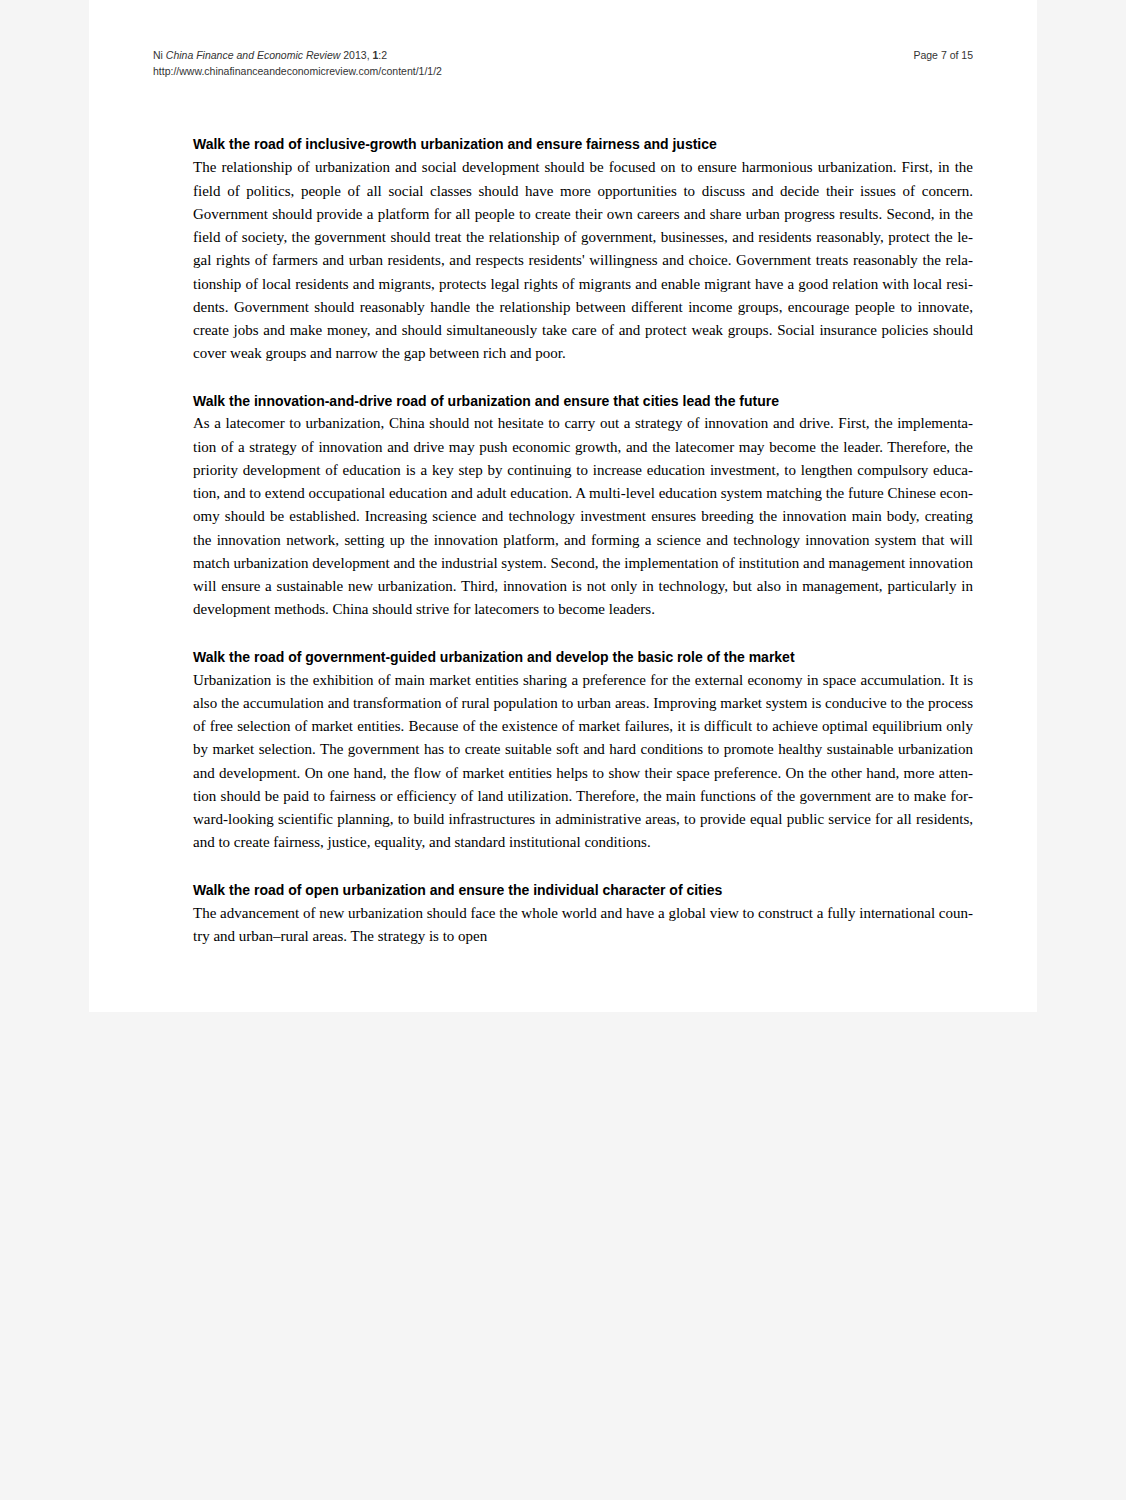Ni China Finance and Economic Review 2013, 1:2
Page 7 of 15
http://www.chinafinanceandeconomicreview.com/content/1/1/2
Walk the road of inclusive-growth urbanization and ensure fairness and justice
The relationship of urbanization and social development should be focused on to ensure harmonious urbanization. First, in the field of politics, people of all social classes should have more opportunities to discuss and decide their issues of concern. Government should provide a platform for all people to create their own careers and share urban progress results. Second, in the field of society, the government should treat the relationship of government, businesses, and residents reasonably, protect the legal rights of farmers and urban residents, and respects residents' willingness and choice. Government treats reasonably the relationship of local residents and migrants, protects legal rights of migrants and enable migrant have a good relation with local residents. Government should reasonably handle the relationship between different income groups, encourage people to innovate, create jobs and make money, and should simultaneously take care of and protect weak groups. Social insurance policies should cover weak groups and narrow the gap between rich and poor.
Walk the innovation-and-drive road of urbanization and ensure that cities lead the future
As a latecomer to urbanization, China should not hesitate to carry out a strategy of innovation and drive. First, the implementation of a strategy of innovation and drive may push economic growth, and the latecomer may become the leader. Therefore, the priority development of education is a key step by continuing to increase education investment, to lengthen compulsory education, and to extend occupational education and adult education. A multi-level education system matching the future Chinese economy should be established. Increasing science and technology investment ensures breeding the innovation main body, creating the innovation network, setting up the innovation platform, and forming a science and technology innovation system that will match urbanization development and the industrial system. Second, the implementation of institution and management innovation will ensure a sustainable new urbanization. Third, innovation is not only in technology, but also in management, particularly in development methods. China should strive for latecomers to become leaders.
Walk the road of government-guided urbanization and develop the basic role of the market
Urbanization is the exhibition of main market entities sharing a preference for the external economy in space accumulation. It is also the accumulation and transformation of rural population to urban areas. Improving market system is conducive to the process of free selection of market entities. Because of the existence of market failures, it is difficult to achieve optimal equilibrium only by market selection. The government has to create suitable soft and hard conditions to promote healthy sustainable urbanization and development. On one hand, the flow of market entities helps to show their space preference. On the other hand, more attention should be paid to fairness or efficiency of land utilization. Therefore, the main functions of the government are to make forward-looking scientific planning, to build infrastructures in administrative areas, to provide equal public service for all residents, and to create fairness, justice, equality, and standard institutional conditions.
Walk the road of open urbanization and ensure the individual character of cities
The advancement of new urbanization should face the whole world and have a global view to construct a fully international country and urban–rural areas. The strategy is to open